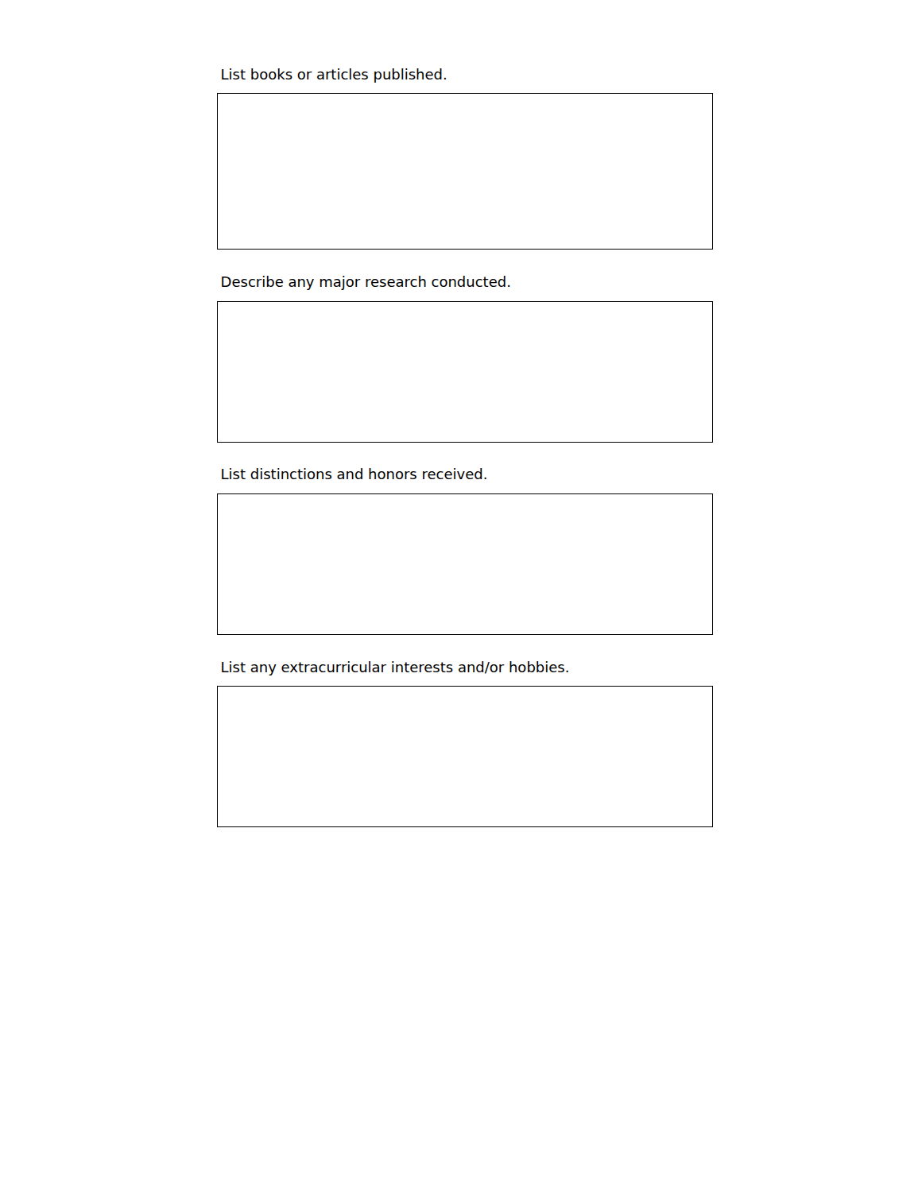List books or articles published.
Describe any major research conducted.
List distinctions and honors received.
List any extracurricular interests and/or hobbies.